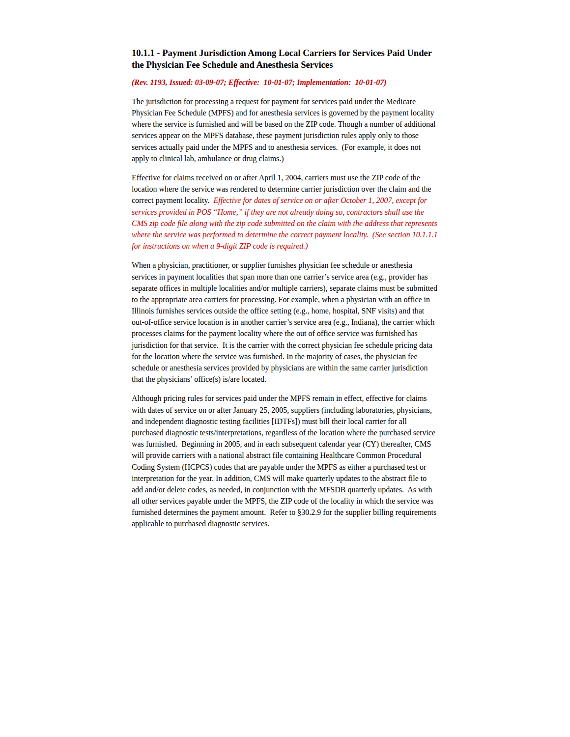10.1.1 - Payment Jurisdiction Among Local Carriers for Services Paid Under the Physician Fee Schedule and Anesthesia Services
(Rev. 1193, Issued: 03-09-07; Effective: 10-01-07; Implementation: 10-01-07)
The jurisdiction for processing a request for payment for services paid under the Medicare Physician Fee Schedule (MPFS) and for anesthesia services is governed by the payment locality where the service is furnished and will be based on the ZIP code. Though a number of additional services appear on the MPFS database, these payment jurisdiction rules apply only to those services actually paid under the MPFS and to anesthesia services. (For example, it does not apply to clinical lab, ambulance or drug claims.)
Effective for claims received on or after April 1, 2004, carriers must use the ZIP code of the location where the service was rendered to determine carrier jurisdiction over the claim and the correct payment locality. Effective for dates of service on or after October 1, 2007, except for services provided in POS “Home,” if they are not already doing so, contractors shall use the CMS zip code file along with the zip code submitted on the claim with the address that represents where the service was performed to determine the correct payment locality. (See section 10.1.1.1 for instructions on when a 9-digit ZIP code is required.)
When a physician, practitioner, or supplier furnishes physician fee schedule or anesthesia services in payment localities that span more than one carrier’s service area (e.g., provider has separate offices in multiple localities and/or multiple carriers), separate claims must be submitted to the appropriate area carriers for processing. For example, when a physician with an office in Illinois furnishes services outside the office setting (e.g., home, hospital, SNF visits) and that out-of-office service location is in another carrier’s service area (e.g., Indiana), the carrier which processes claims for the payment locality where the out of office service was furnished has jurisdiction for that service. It is the carrier with the correct physician fee schedule pricing data for the location where the service was furnished. In the majority of cases, the physician fee schedule or anesthesia services provided by physicians are within the same carrier jurisdiction that the physicians’ office(s) is/are located.
Although pricing rules for services paid under the MPFS remain in effect, effective for claims with dates of service on or after January 25, 2005, suppliers (including laboratories, physicians, and independent diagnostic testing facilities [IDTFs]) must bill their local carrier for all purchased diagnostic tests/interpretations, regardless of the location where the purchased service was furnished. Beginning in 2005, and in each subsequent calendar year (CY) thereafter, CMS will provide carriers with a national abstract file containing Healthcare Common Procedural Coding System (HCPCS) codes that are payable under the MPFS as either a purchased test or interpretation for the year. In addition, CMS will make quarterly updates to the abstract file to add and/or delete codes, as needed, in conjunction with the MFSDB quarterly updates. As with all other services payable under the MPFS, the ZIP code of the locality in which the service was furnished determines the payment amount. Refer to §30.2.9 for the supplier billing requirements applicable to purchased diagnostic services.